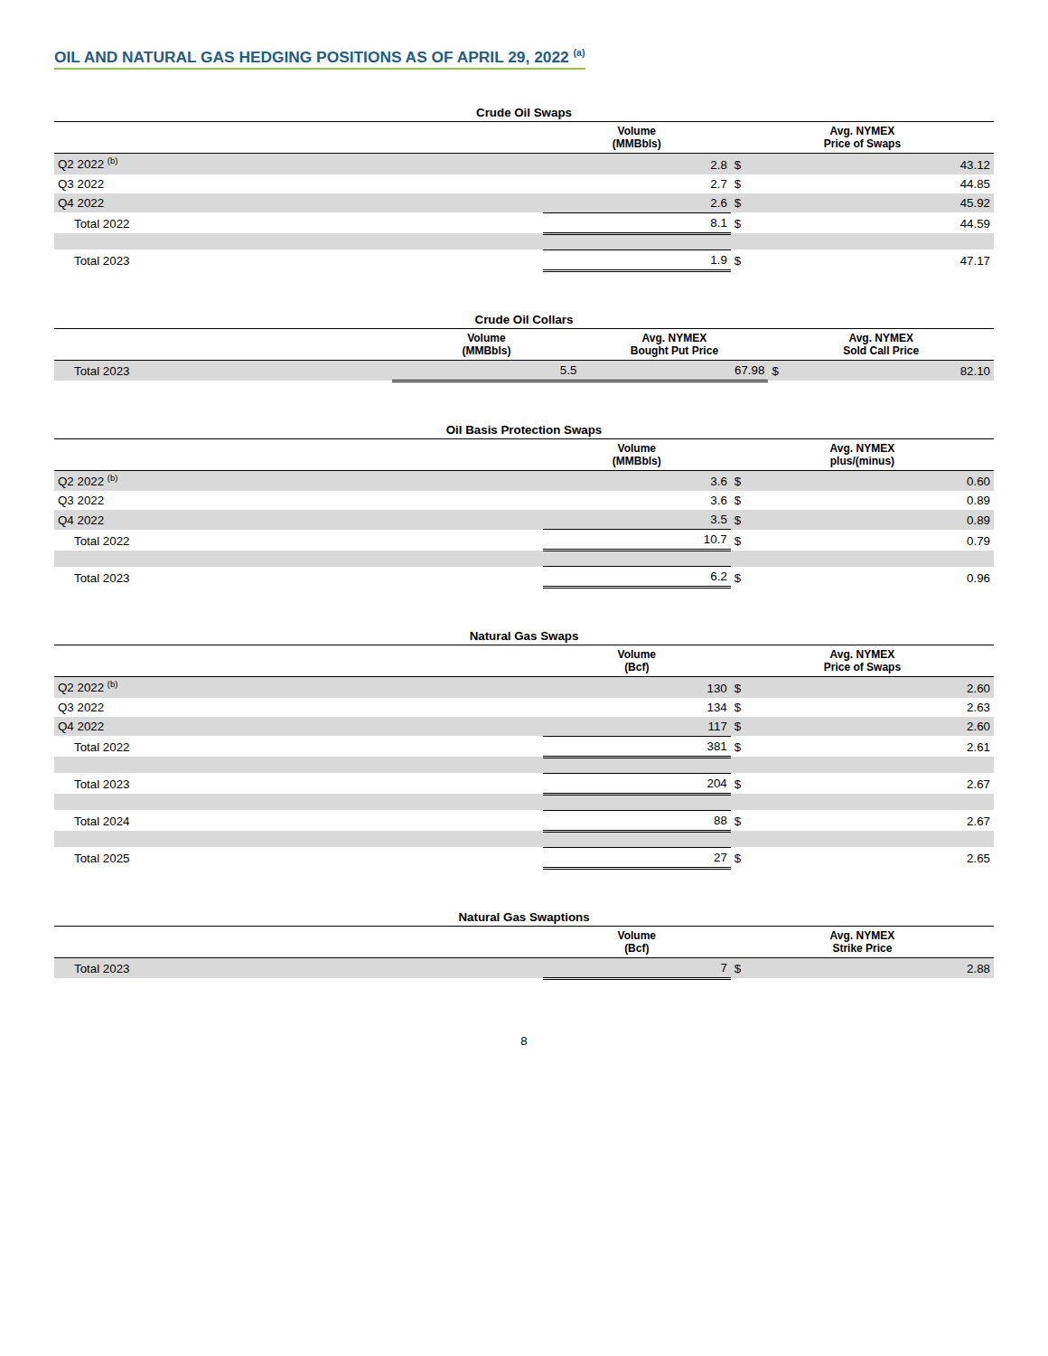OIL AND NATURAL GAS HEDGING POSITIONS AS OF APRIL 29, 2022 (a)
Crude Oil Swaps
| | Volume (MMBbls) | Avg. NYMEX Price of Swaps |
| --- | --- | --- |
| Q2 2022 (b) | 2.8 | $ | 43.12 |
| Q3 2022 | 2.7 | $ | 44.85 |
| Q4 2022 | 2.6 | $ | 45.92 |
| Total 2022 | 8.1 | $ | 44.59 |
| Total 2023 | 1.9 | $ | 47.17 |
Crude Oil Collars
| | Volume (MMBbls) | Avg. NYMEX Bought Put Price | Avg. NYMEX Sold Call Price |
| --- | --- | --- | --- |
| Total 2023 | 5.5 | 67.98 | $ | 82.10 |
Oil Basis Protection Swaps
| | Volume (MMBbls) | Avg. NYMEX plus/(minus) |
| --- | --- | --- |
| Q2 2022 (b) | 3.6 | $ | 0.60 |
| Q3 2022 | 3.6 | $ | 0.89 |
| Q4 2022 | 3.5 | $ | 0.89 |
| Total 2022 | 10.7 | $ | 0.79 |
| Total 2023 | 6.2 | $ | 0.96 |
Natural Gas Swaps
| | Volume (Bcf) | Avg. NYMEX Price of Swaps |
| --- | --- | --- |
| Q2 2022 (b) | 130 | $ | 2.60 |
| Q3 2022 | 134 | $ | 2.63 |
| Q4 2022 | 117 | $ | 2.60 |
| Total 2022 | 381 | $ | 2.61 |
| Total 2023 | 204 | $ | 2.67 |
| Total 2024 | 88 | $ | 2.67 |
| Total 2025 | 27 | $ | 2.65 |
Natural Gas Swaptions
| | Volume (Bcf) | Avg. NYMEX Strike Price |
| --- | --- | --- |
| Total 2023 | 7 | $ | 2.88 |
8